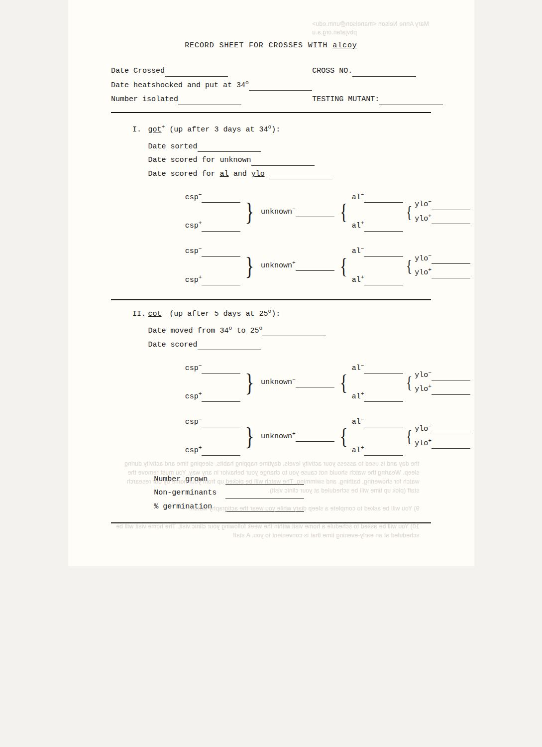Mary Anne Nelson <manelson@unm.edu>
pbvjafan.org.a.u
RECORD SHEET FOR CROSSES WITH alcoy
Date Crossed
Date heatshocked and put at 34o
Number isolated
CROSS NO.
TESTING MUTANT:
I. got+ (up after 3 days at 34o):
Date sorted
Date scored for unknown
Date scored for al and ylo
csp−
csp+
}
unknown−
{
al−
al+
{
ylo−
ylo+
csp−
csp+
}
unknown+
{
al−
al+
{
ylo−
ylo+
II. cot− (up after 5 days at 25o):
Date moved from 34o to 25o
Date scored
csp−
csp+
}
unknown−
{
al−
al+
{
ylo−
ylo+
csp−
csp+
}
unknown+
{
al−
al+
{
ylo−
ylo+
Number grown
Non-germinants
% germination
the day and is used to assess your activity levels, daytime napping habits, sleeping time and activity during sleep. Wearing the watch should not cause you to change your behavior in any way. You must remove the watch for showering, bathing, and swimming. The watch will be picked up from your home by our research staff (pick up time will be scheduled at your clinic visit).
9) You will be asked to complete a sleep diary while you wear the actigraphy watch.
10) You will be asked to schedule a home visit within the week following your clinic visit. The home visit will be scheduled at an early-evening time that is convenient to you. A staff